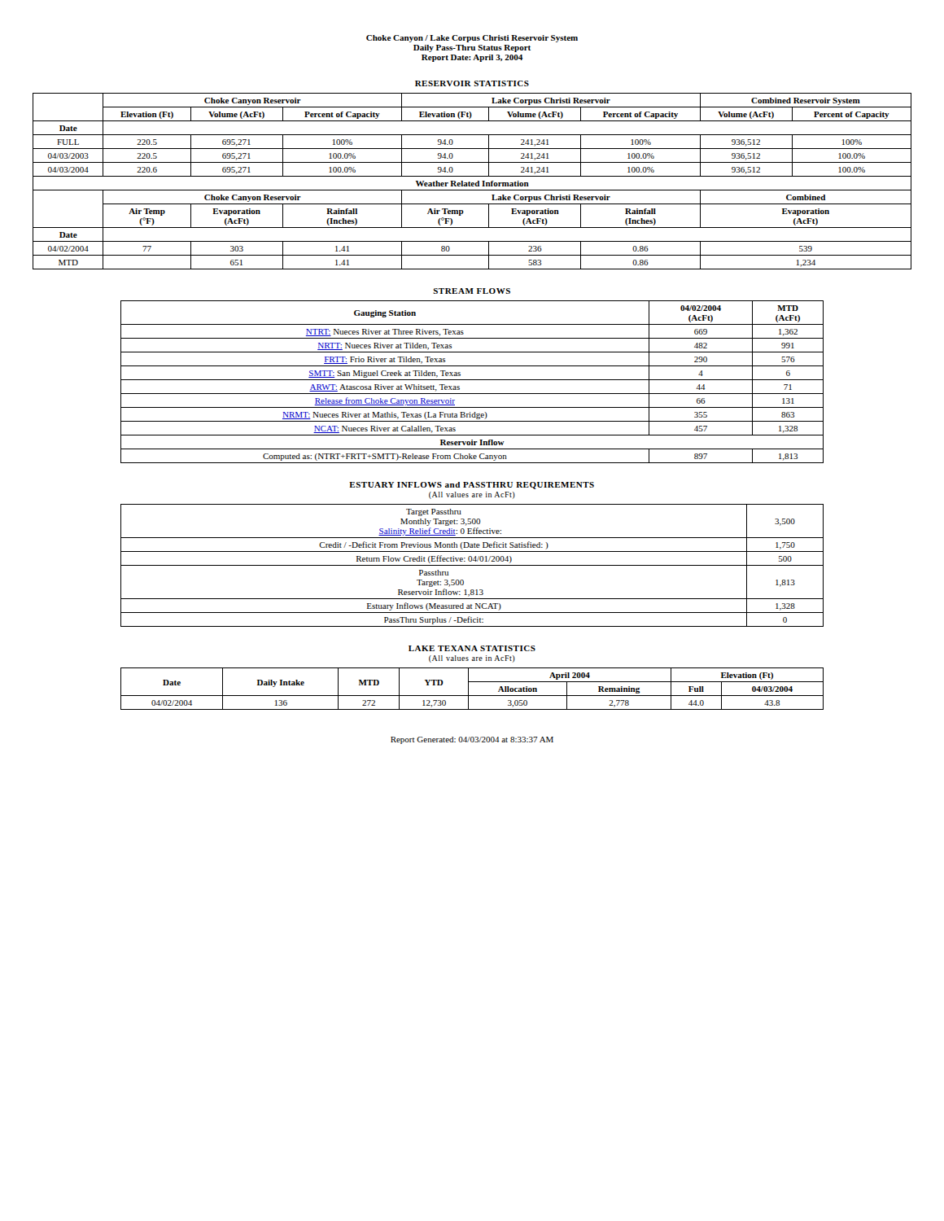Choke Canyon / Lake Corpus Christi Reservoir System
Daily Pass-Thru Status Report
Report Date: April 3, 2004
RESERVOIR STATISTICS
| | Choke Canyon Reservoir | Lake Corpus Christi Reservoir | Combined Reservoir System |
| --- | --- | --- | --- |
| Elevation (Ft) | Volume (AcFt) | Percent of Capacity | Elevation (Ft) | Volume (AcFt) | Percent of Capacity | Volume (AcFt) | Percent of Capacity |
| Date | |
| FULL | 220.5 | 695,271 | 100% | 94.0 | 241,241 | 100% | 936,512 | 100% |
| 04/03/2003 | 220.5 | 695,271 | 100.0% | 94.0 | 241,241 | 100.0% | 936,512 | 100.0% |
| 04/03/2004 | 220.6 | 695,271 | 100.0% | 94.0 | 241,241 | 100.0% | 936,512 | 100.0% |
| Weather Related Information |
| | Choke Canyon Reservoir | Lake Corpus Christi Reservoir | Combined |
| Air Temp (°F) | Evaporation (AcFt) | Rainfall (Inches) | Air Temp (°F) | Evaporation (AcFt) | Rainfall (Inches) | Evaporation (AcFt) |
| Date | |
| 04/02/2004 | 77 | 303 | 1.41 | 80 | 236 | 0.86 | 539 |
| MTD | | 651 | 1.41 | | 583 | 0.86 | 1,234 |
STREAM FLOWS
| Gauging Station | 04/02/2004 (AcFt) | MTD (AcFt) |
| --- | --- | --- |
| NTRT: Nueces River at Three Rivers, Texas | 669 | 1,362 |
| NRTT: Nueces River at Tilden, Texas | 482 | 991 |
| FRTT: Frio River at Tilden, Texas | 290 | 576 |
| SMTT: San Miguel Creek at Tilden, Texas | 4 | 6 |
| ARWT: Atascosa River at Whitsett, Texas | 44 | 71 |
| Release from Choke Canyon Reservoir | 66 | 131 |
| NRMT: Nueces River at Mathis, Texas (La Fruta Bridge) | 355 | 863 |
| NCAT: Nueces River at Calallen, Texas | 457 | 1,328 |
| Reservoir Inflow |
| Computed as: (NTRT+FRTT+SMTT)-Release From Choke Canyon | 897 | 1,813 |
ESTUARY INFLOWS and PASSTHRU REQUIREMENTS
(All values are in AcFt)
| Target Passthru Monthly Target: 3,500 Salinity Relief Credit : 0 Effective: | 3,500 |
| Credit / -Deficit From Previous Month (Date Deficit Satisfied: ) | 1,750 |
| Return Flow Credit (Effective: 04/01/2004) | 500 |
| Passthru Target: 3,500 Reservoir Inflow: 1,813 | 1,813 |
| Estuary Inflows (Measured at NCAT) | 1,328 |
| PassThru Surplus / -Deficit: | 0 |
LAKE TEXANA STATISTICS
(All values are in AcFt)
| Date | Daily Intake | MTD | YTD | April 2004 | Elevation (Ft) |
| --- | --- | --- | --- | --- | --- |
| Allocation | Remaining | Full | 04/03/2004 |
| 04/02/2004 | 136 | 272 | 12,730 | 3,050 | 2,778 | 44.0 | 43.8 |
Report Generated: 04/03/2004 at 8:33:37 AM